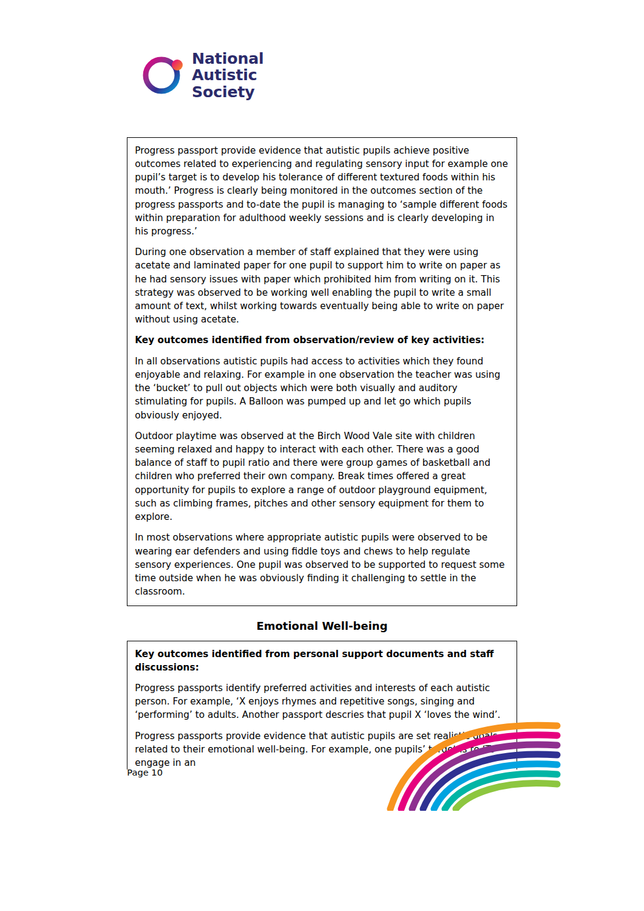National
Autistic
Society
Progress passport provide evidence that autistic pupils achieve positive outcomes related to experiencing and regulating sensory input for example one pupil’s target is to develop his tolerance of different textured foods within his mouth.’ Progress is clearly being monitored in the outcomes section of the progress passports and to-date the pupil is managing to ‘sample different foods within preparation for adulthood weekly sessions and is clearly developing in his progress.’
During one observation a member of staff explained that they were using acetate and laminated paper for one pupil to support him to write on paper as he had sensory issues with paper which prohibited him from writing on it. This strategy was observed to be working well enabling the pupil to write a small amount of text, whilst working towards eventually being able to write on paper without using acetate.
Key outcomes identified from observation/review of key activities:
In all observations autistic pupils had access to activities which they found enjoyable and relaxing. For example in one observation the teacher was using the ‘bucket’ to pull out objects which were both visually and auditory stimulating for pupils. A Balloon was pumped up and let go which pupils obviously enjoyed.
Outdoor playtime was observed at the Birch Wood Vale site with children seeming relaxed and happy to interact with each other. There was a good balance of staff to pupil ratio and there were group games of basketball and children who preferred their own company. Break times offered a great opportunity for pupils to explore a range of outdoor playground equipment, such as climbing frames, pitches and other sensory equipment for them to explore.
In most observations where appropriate autistic pupils were observed to be wearing ear defenders and using fiddle toys and chews to help regulate sensory experiences. One pupil was observed to be supported to request some time outside when he was obviously finding it challenging to settle in the classroom.
Emotional Well-being
Key outcomes identified from personal support documents and staff discussions:
Progress passports identify preferred activities and interests of each autistic person. For example, ‘X enjoys rhymes and repetitive songs, singing and ‘performing’ to adults. Another passport descries that pupil X ‘loves the wind’.
Progress passports provide evidence that autistic pupils are set realistic goals related to their emotional well-being. For example, one pupils’ target is to ‘To engage in an
Page 10